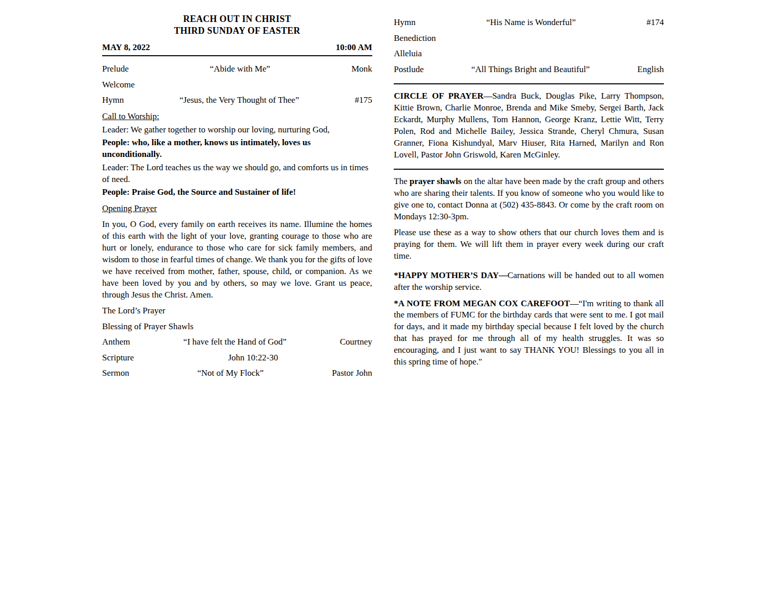Reach Out in Christ
Third Sunday of Easter
MAY 8, 2022 10:00 AM
Prelude “Abide with Me” Monk
Welcome
Hymn “Jesus, the Very Thought of Thee” #175
Call to Worship:
Leader: We gather together to worship our loving, nurturing God,
People: who, like a mother, knows us intimately, loves us unconditionally.
Leader: The Lord teaches us the way we should go, and comforts us in times of need.
People: Praise God, the Source and Sustainer of life!
Opening Prayer
In you, O God, every family on earth receives its name. Illumine the homes of this earth with the light of your love, granting courage to those who are hurt or lonely, endurance to those who care for sick family members, and wisdom to those in fearful times of change. We thank you for the gifts of love we have received from mother, father, spouse, child, or companion. As we have been loved by you and by others, so may we love. Grant us peace, through Jesus the Christ. Amen.
The Lord’s Prayer
Blessing of Prayer Shawls
Anthem “I have felt the Hand of God” Courtney
Scripture John 10:22-30
Sermon “Not of My Flock” Pastor John
Hymn “His Name is Wonderful” #174
Benediction
Alleluia
Postlude “All Things Bright and Beautiful” English
CIRCLE OF PRAYER—Sandra Buck, Douglas Pike, Larry Thompson, Kittie Brown, Charlie Monroe, Brenda and Mike Smeby, Sergei Barth, Jack Eckardt, Murphy Mullens, Tom Hannon, George Kranz, Lettie Witt, Terry Polen, Rod and Michelle Bailey, Jessica Strande, Cheryl Chmura, Susan Granner, Fiona Kishundyal, Marv Hiuser, Rita Harned, Marilyn and Ron Lovell, Pastor John Griswold, Karen McGinley.
The prayer shawls on the altar have been made by the craft group and others who are sharing their talents. If you know of someone who you would like to give one to, contact Donna at (502) 435-8843. Or come by the craft room on Mondays 12:30-3pm.
Please use these as a way to show others that our church loves them and is praying for them. We will lift them in prayer every week during our craft time.
*HAPPY MOTHER’S DAY—Carnations will be handed out to all women after the worship service.
*A NOTE FROM MEGAN COX CAREFOOT—“I'm writing to thank all the members of FUMC for the birthday cards that were sent to me. I got mail for days, and it made my birthday special because I felt loved by the church that has prayed for me through all of my health struggles. It was so encouraging, and I just want to say THANK YOU! Blessings to you all in this spring time of hope."